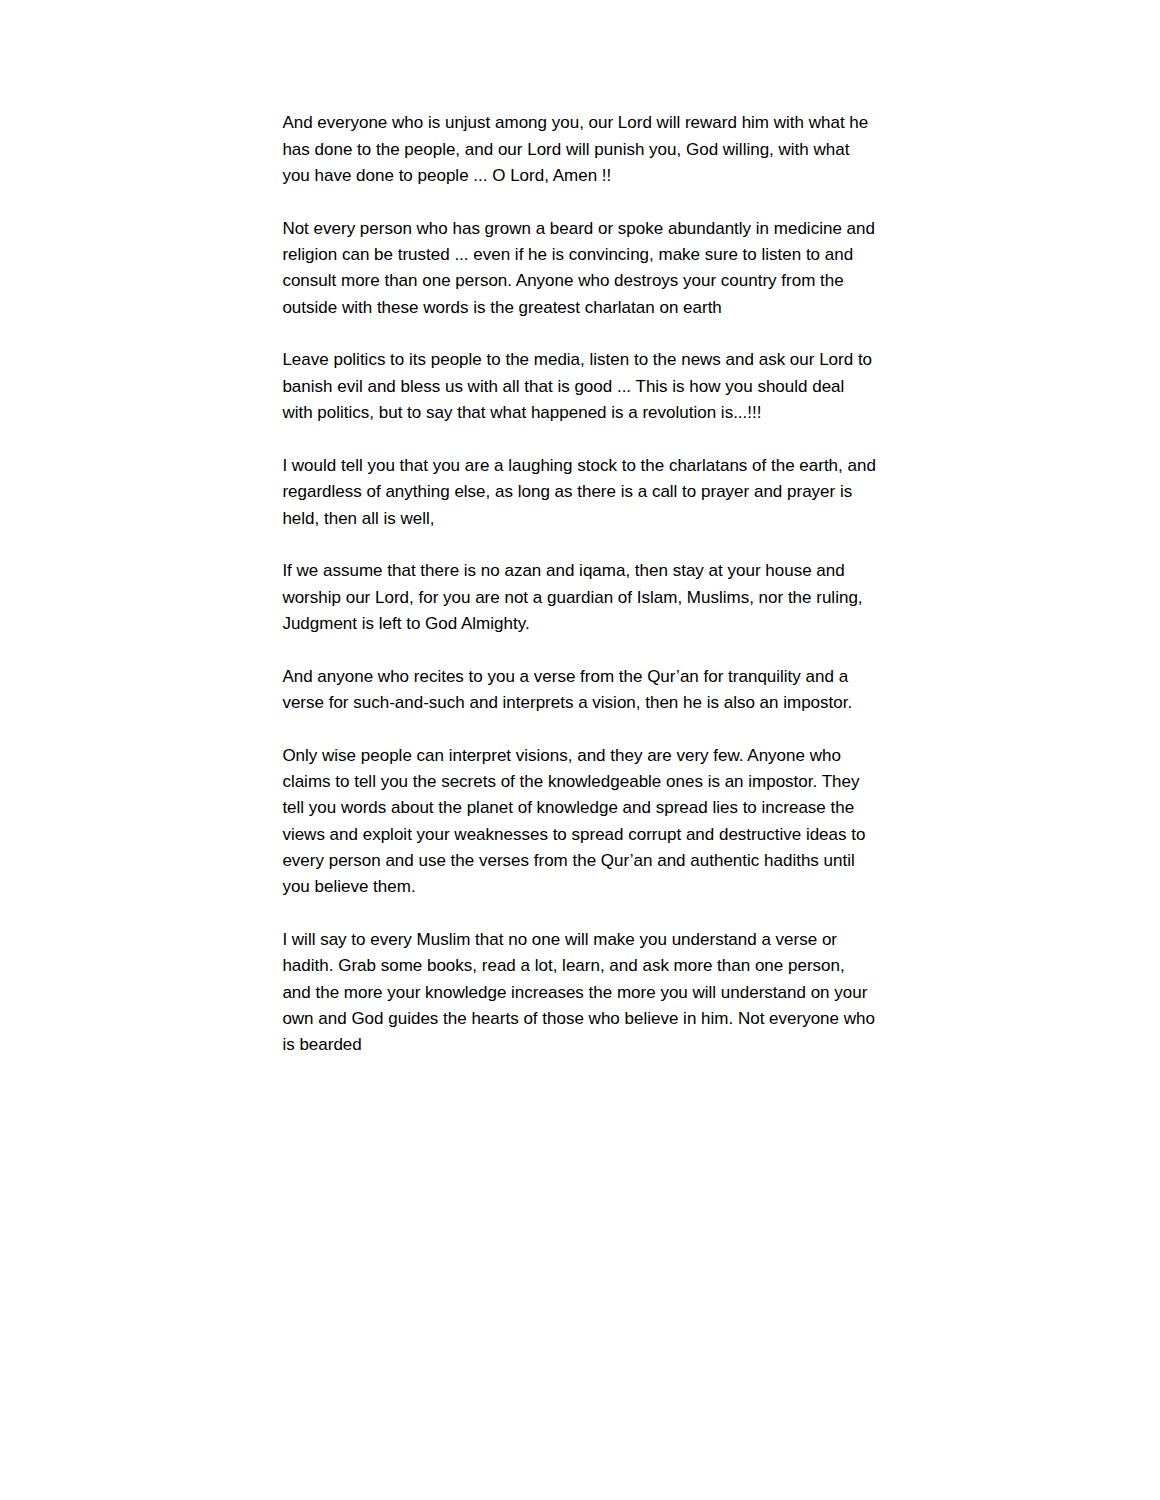And everyone who is unjust among you, our Lord will reward him with what he has done to the people, and our Lord will punish you, God willing, with what you have done to people ... O Lord, Amen !!
Not every person who has grown a beard or spoke abundantly in medicine and religion can be trusted ... even if he is convincing, make sure to listen to and consult more than one person. Anyone who destroys your country from the outside with these words is the greatest charlatan on earth
Leave politics to its people to the media, listen to the news and ask our Lord to banish evil and bless us with all that is good ... This is how you should deal with politics, but to say that what happened is a revolution is...!!!
I would tell you that you are a laughing stock to the charlatans of the earth, and regardless of anything else, as long as there is a call to prayer and prayer is held, then all is well,
If we assume that there is no azan and iqama, then stay at your house and worship our Lord, for you are not a guardian of Islam, Muslims, nor the ruling, Judgment is left to God Almighty.
And anyone who recites to you a verse from the Qur’an for tranquility and a verse for such-and-such and interprets a vision, then he is also an impostor.
Only wise people can interpret visions, and they are very few. Anyone who claims to tell you the secrets of the knowledgeable ones is an impostor. They tell you words about the planet of knowledge and spread lies to increase the views and exploit your weaknesses to spread corrupt and destructive ideas to every person and use the verses from the Qur’an and authentic hadiths until you believe them.
I will say to every Muslim that no one will make you understand a verse or hadith. Grab some books, read a lot, learn, and ask more than one person, and the more your knowledge increases the more you will understand on your own and God guides the hearts of those who believe in him. Not everyone who is bearded